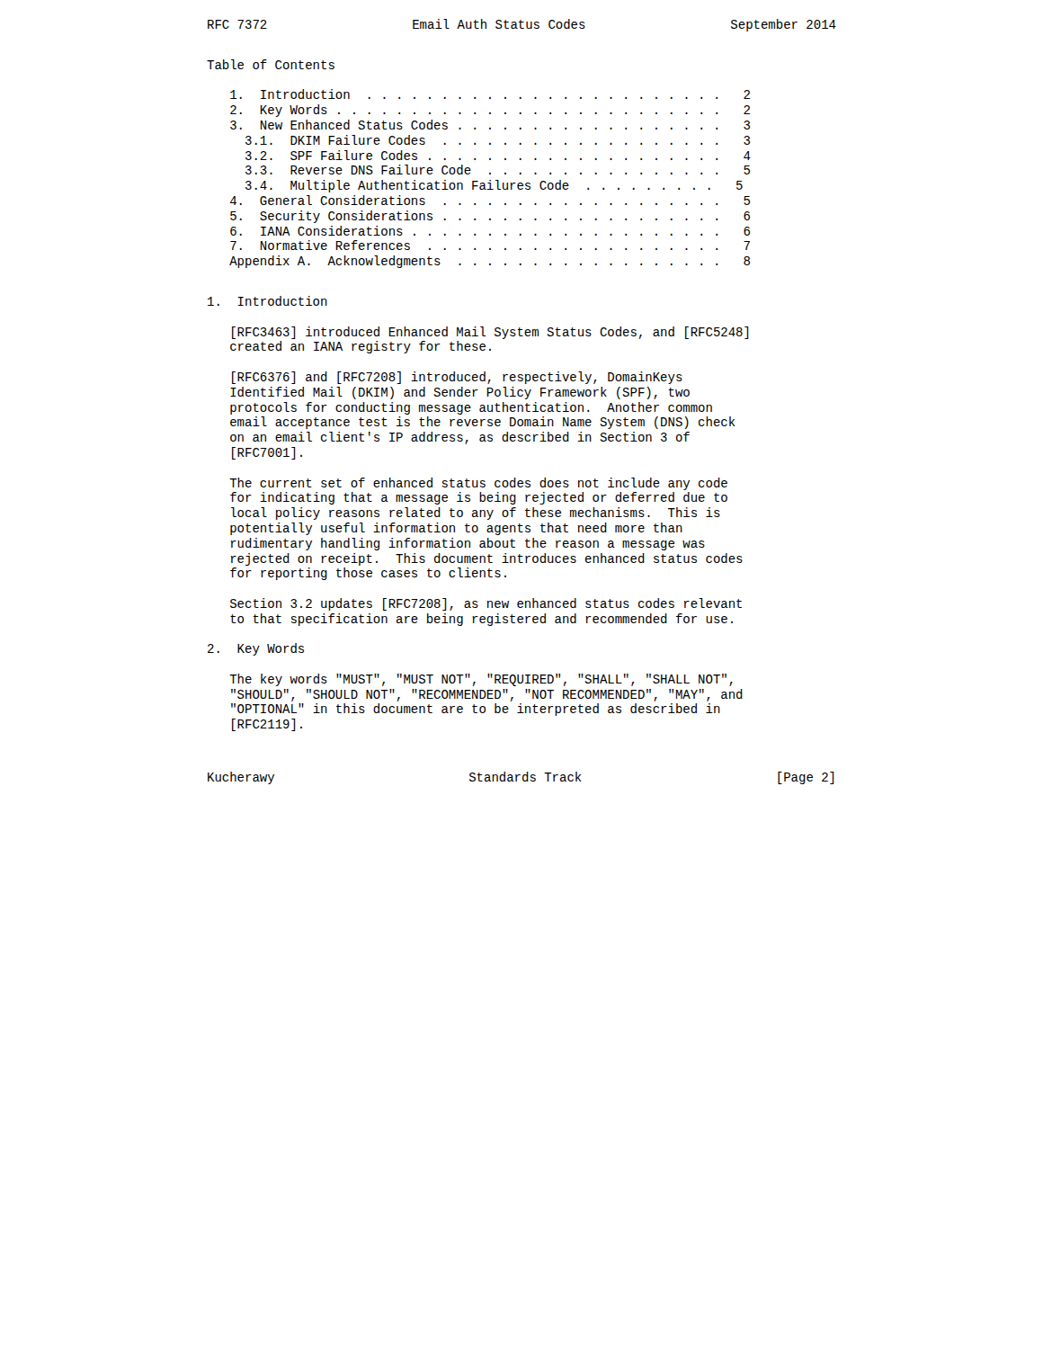RFC 7372 Email Auth Status Codes September 2014
Table of Contents

   1.  Introduction  . . . . . . . . . . . . . . . . . . . . . . . .   2
   2.  Key Words . . . . . . . . . . . . . . . . . . . . . . . . . .   2
   3.  New Enhanced Status Codes . . . . . . . . . . . . . . . . . .   3
     3.1.  DKIM Failure Codes  . . . . . . . . . . . . . . . . . . .   3
     3.2.  SPF Failure Codes . . . . . . . . . . . . . . . . . . . .   4
     3.3.  Reverse DNS Failure Code  . . . . . . . . . . . . . . . .   5
     3.4.  Multiple Authentication Failures Code  . . . . . . . . .   5
   4.  General Considerations  . . . . . . . . . . . . . . . . . . .   5
   5.  Security Considerations . . . . . . . . . . . . . . . . . . .   6
   6.  IANA Considerations . . . . . . . . . . . . . . . . . . . . .   6
   7.  Normative References  . . . . . . . . . . . . . . . . . . . .   7
   Appendix A.  Acknowledgments  . . . . . . . . . . . . . . . . . .   8
1.  Introduction

   [RFC3463] introduced Enhanced Mail System Status Codes, and [RFC5248]
   created an IANA registry for these.

   [RFC6376] and [RFC7208] introduced, respectively, DomainKeys
   Identified Mail (DKIM) and Sender Policy Framework (SPF), two
   protocols for conducting message authentication.  Another common
   email acceptance test is the reverse Domain Name System (DNS) check
   on an email client's IP address, as described in Section 3 of
   [RFC7001].

   The current set of enhanced status codes does not include any code
   for indicating that a message is being rejected or deferred due to
   local policy reasons related to any of these mechanisms.  This is
   potentially useful information to agents that need more than
   rudimentary handling information about the reason a message was
   rejected on receipt.  This document introduces enhanced status codes
   for reporting those cases to clients.

   Section 3.2 updates [RFC7208], as new enhanced status codes relevant
   to that specification are being registered and recommended for use.

2.  Key Words

   The key words "MUST", "MUST NOT", "REQUIRED", "SHALL", "SHALL NOT",
   "SHOULD", "SHOULD NOT", "RECOMMENDED", "NOT RECOMMENDED", "MAY", and
   "OPTIONAL" in this document are to be interpreted as described in
   [RFC2119].
Kucherawy Standards Track [Page 2]